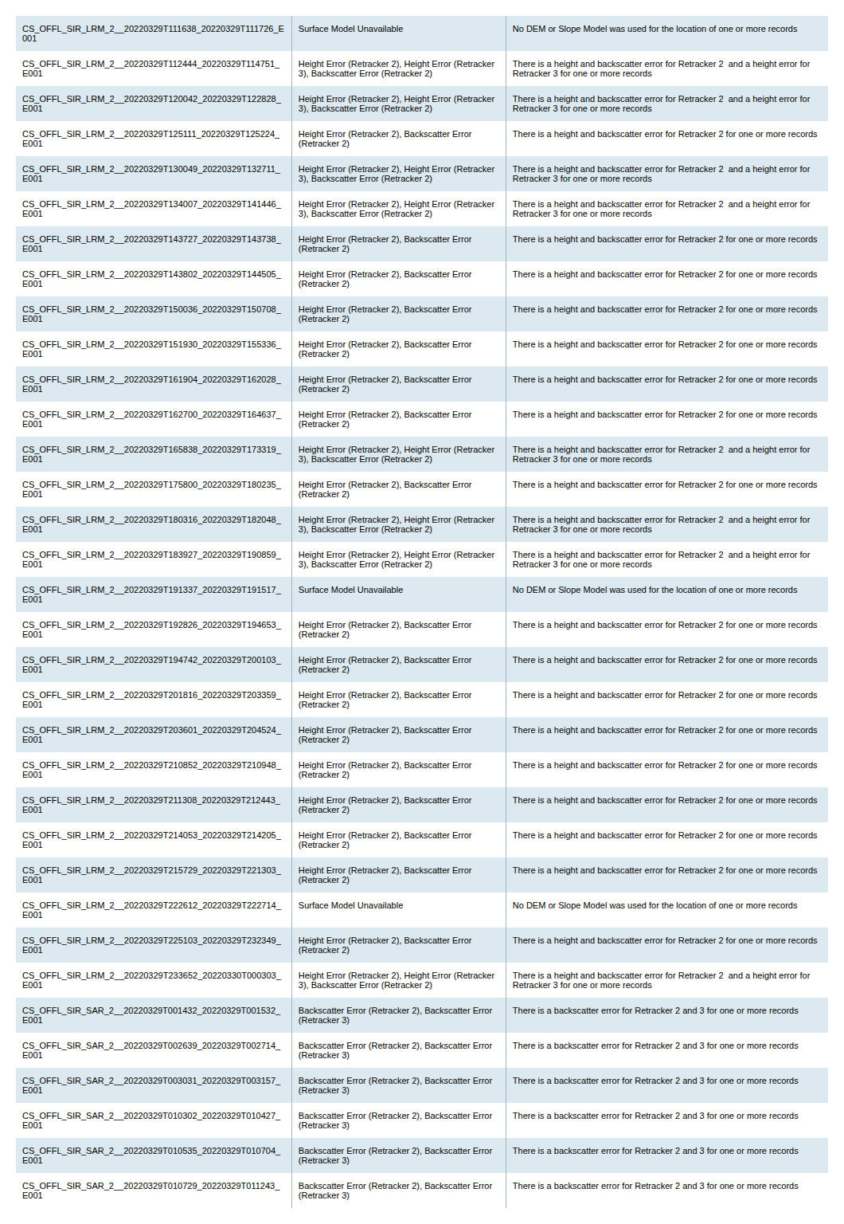| CS_OFFL_SIR_LRM_2__20220329T111638_20220329T111726_E001 | Surface Model Unavailable | No DEM or Slope Model was used for the location of one or more records |
| CS_OFFL_SIR_LRM_2__20220329T112444_20220329T114751_E001 | Height Error (Retracker 2), Height Error (Retracker 3), Backscatter Error (Retracker 2) | There is a height and backscatter error for Retracker 2 and a height error for Retracker 3 for one or more records |
| CS_OFFL_SIR_LRM_2__20220329T120042_20220329T122828_E001 | Height Error (Retracker 2), Height Error (Retracker 3), Backscatter Error (Retracker 2) | There is a height and backscatter error for Retracker 2 and a height error for Retracker 3 for one or more records |
| CS_OFFL_SIR_LRM_2__20220329T125111_20220329T125224_E001 | Height Error (Retracker 2), Backscatter Error (Retracker 2) | There is a height and backscatter error for Retracker 2 for one or more records |
| CS_OFFL_SIR_LRM_2__20220329T130049_20220329T132711_E001 | Height Error (Retracker 2), Height Error (Retracker 3), Backscatter Error (Retracker 2) | There is a height and backscatter error for Retracker 2 and a height error for Retracker 3 for one or more records |
| CS_OFFL_SIR_LRM_2__20220329T134007_20220329T141446_E001 | Height Error (Retracker 2), Height Error (Retracker 3), Backscatter Error (Retracker 2) | There is a height and backscatter error for Retracker 2 and a height error for Retracker 3 for one or more records |
| CS_OFFL_SIR_LRM_2__20220329T143727_20220329T143738_E001 | Height Error (Retracker 2), Backscatter Error (Retracker 2) | There is a height and backscatter error for Retracker 2 for one or more records |
| CS_OFFL_SIR_LRM_2__20220329T143802_20220329T144505_E001 | Height Error (Retracker 2), Backscatter Error (Retracker 2) | There is a height and backscatter error for Retracker 2 for one or more records |
| CS_OFFL_SIR_LRM_2__20220329T150036_20220329T150708_E001 | Height Error (Retracker 2), Backscatter Error (Retracker 2) | There is a height and backscatter error for Retracker 2 for one or more records |
| CS_OFFL_SIR_LRM_2__20220329T151930_20220329T155336_E001 | Height Error (Retracker 2), Backscatter Error (Retracker 2) | There is a height and backscatter error for Retracker 2 for one or more records |
| CS_OFFL_SIR_LRM_2__20220329T161904_20220329T162028_E001 | Height Error (Retracker 2), Backscatter Error (Retracker 2) | There is a height and backscatter error for Retracker 2 for one or more records |
| CS_OFFL_SIR_LRM_2__20220329T162700_20220329T164637_E001 | Height Error (Retracker 2), Backscatter Error (Retracker 2) | There is a height and backscatter error for Retracker 2 for one or more records |
| CS_OFFL_SIR_LRM_2__20220329T165838_20220329T173319_E001 | Height Error (Retracker 2), Height Error (Retracker 3), Backscatter Error (Retracker 2) | There is a height and backscatter error for Retracker 2 and a height error for Retracker 3 for one or more records |
| CS_OFFL_SIR_LRM_2__20220329T175800_20220329T180235_E001 | Height Error (Retracker 2), Backscatter Error (Retracker 2) | There is a height and backscatter error for Retracker 2 for one or more records |
| CS_OFFL_SIR_LRM_2__20220329T180316_20220329T182048_E001 | Height Error (Retracker 2), Height Error (Retracker 3), Backscatter Error (Retracker 2) | There is a height and backscatter error for Retracker 2 and a height error for Retracker 3 for one or more records |
| CS_OFFL_SIR_LRM_2__20220329T183927_20220329T190859_E001 | Height Error (Retracker 2), Height Error (Retracker 3), Backscatter Error (Retracker 2) | There is a height and backscatter error for Retracker 2 and a height error for Retracker 3 for one or more records |
| CS_OFFL_SIR_LRM_2__20220329T191337_20220329T191517_E001 | Surface Model Unavailable | No DEM or Slope Model was used for the location of one or more records |
| CS_OFFL_SIR_LRM_2__20220329T192826_20220329T194653_E001 | Height Error (Retracker 2), Backscatter Error (Retracker 2) | There is a height and backscatter error for Retracker 2 for one or more records |
| CS_OFFL_SIR_LRM_2__20220329T194742_20220329T200103_E001 | Height Error (Retracker 2), Backscatter Error (Retracker 2) | There is a height and backscatter error for Retracker 2 for one or more records |
| CS_OFFL_SIR_LRM_2__20220329T201816_20220329T203359_E001 | Height Error (Retracker 2), Backscatter Error (Retracker 2) | There is a height and backscatter error for Retracker 2 for one or more records |
| CS_OFFL_SIR_LRM_2__20220329T203601_20220329T204524_E001 | Height Error (Retracker 2), Backscatter Error (Retracker 2) | There is a height and backscatter error for Retracker 2 for one or more records |
| CS_OFFL_SIR_LRM_2__20220329T210852_20220329T210948_E001 | Height Error (Retracker 2), Backscatter Error (Retracker 2) | There is a height and backscatter error for Retracker 2 for one or more records |
| CS_OFFL_SIR_LRM_2__20220329T211308_20220329T212443_E001 | Height Error (Retracker 2), Backscatter Error (Retracker 2) | There is a height and backscatter error for Retracker 2 for one or more records |
| CS_OFFL_SIR_LRM_2__20220329T214053_20220329T214205_E001 | Height Error (Retracker 2), Backscatter Error (Retracker 2) | There is a height and backscatter error for Retracker 2 for one or more records |
| CS_OFFL_SIR_LRM_2__20220329T215729_20220329T221303_E001 | Height Error (Retracker 2), Backscatter Error (Retracker 2) | There is a height and backscatter error for Retracker 2 for one or more records |
| CS_OFFL_SIR_LRM_2__20220329T222612_20220329T222714_E001 | Surface Model Unavailable | No DEM or Slope Model was used for the location of one or more records |
| CS_OFFL_SIR_LRM_2__20220329T225103_20220329T232349_E001 | Height Error (Retracker 2), Backscatter Error (Retracker 2) | There is a height and backscatter error for Retracker 2 for one or more records |
| CS_OFFL_SIR_LRM_2__20220329T233652_20220330T000303_E001 | Height Error (Retracker 2), Height Error (Retracker 3), Backscatter Error (Retracker 2) | There is a height and backscatter error for Retracker 2 and a height error for Retracker 3 for one or more records |
| CS_OFFL_SIR_SAR_2__20220329T001432_20220329T001532_E001 | Backscatter Error (Retracker 2), Backscatter Error (Retracker 3) | There is a backscatter error for Retracker 2 and 3 for one or more records |
| CS_OFFL_SIR_SAR_2__20220329T002639_20220329T002714_E001 | Backscatter Error (Retracker 2), Backscatter Error (Retracker 3) | There is a backscatter error for Retracker 2 and 3 for one or more records |
| CS_OFFL_SIR_SAR_2__20220329T003031_20220329T003157_E001 | Backscatter Error (Retracker 2), Backscatter Error (Retracker 3) | There is a backscatter error for Retracker 2 and 3 for one or more records |
| CS_OFFL_SIR_SAR_2__20220329T010302_20220329T010427_E001 | Backscatter Error (Retracker 2), Backscatter Error (Retracker 3) | There is a backscatter error for Retracker 2 and 3 for one or more records |
| CS_OFFL_SIR_SAR_2__20220329T010535_20220329T010704_E001 | Backscatter Error (Retracker 2), Backscatter Error (Retracker 3) | There is a backscatter error for Retracker 2 and 3 for one or more records |
| CS_OFFL_SIR_SAR_2__20220329T010729_20220329T011243_E001 | Backscatter Error (Retracker 2), Backscatter Error (Retracker 3) | There is a backscatter error for Retracker 2 and 3 for one or more records |